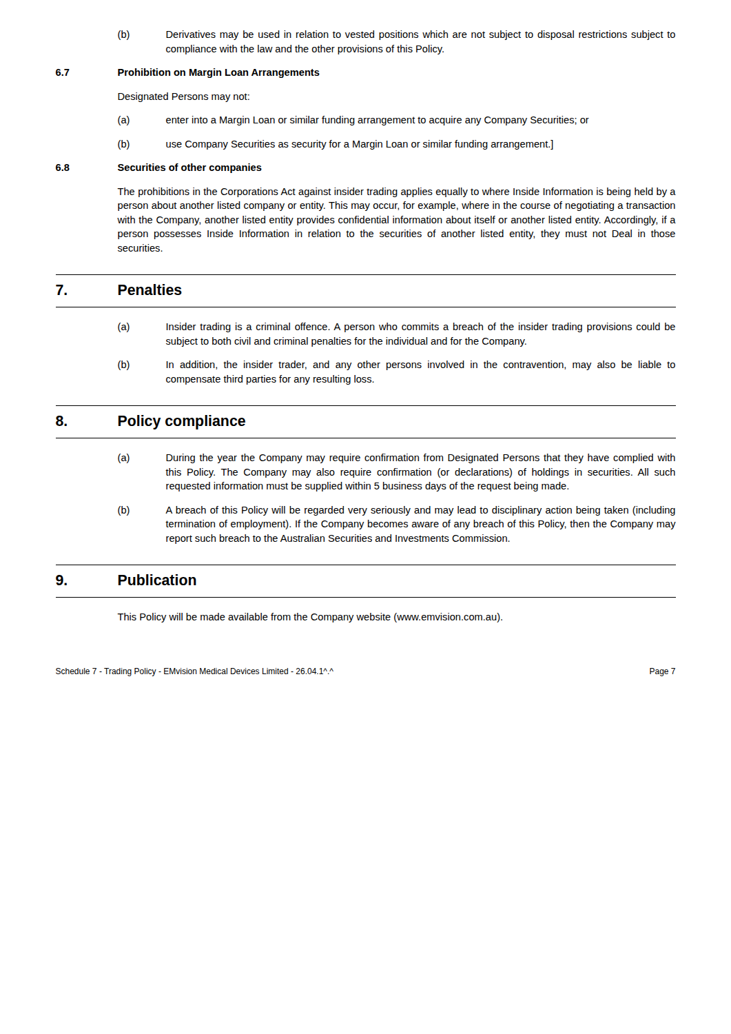(b)
Derivatives may be used in relation to vested positions which are not subject to disposal restrictions subject to compliance with the law and the other provisions of this Policy.
6.7
Prohibition on Margin Loan Arrangements
Designated Persons may not:
(a)
enter into a Margin Loan or similar funding arrangement to acquire any Company Securities; or
(b)
use Company Securities as security for a Margin Loan or similar funding arrangement.]
6.8
Securities of other companies
The prohibitions in the Corporations Act against insider trading applies equally to where Inside Information is being held by a person about another listed company or entity. This may occur, for example, where in the course of negotiating a transaction with the Company, another listed entity provides confidential information about itself or another listed entity. Accordingly, if a person possesses Inside Information in relation to the securities of another listed entity, they must not Deal in those securities.
7.
Penalties
(a)
Insider trading is a criminal offence. A person who commits a breach of the insider trading provisions could be subject to both civil and criminal penalties for the individual and for the Company.
(b)
In addition, the insider trader, and any other persons involved in the contravention, may also be liable to compensate third parties for any resulting loss.
8.
Policy compliance
(a)
During the year the Company may require confirmation from Designated Persons that they have complied with this Policy. The Company may also require confirmation (or declarations) of holdings in securities. All such requested information must be supplied within 5 business days of the request being made.
(b)
A breach of this Policy will be regarded very seriously and may lead to disciplinary action being taken (including termination of employment). If the Company becomes aware of any breach of this Policy, then the Company may report such breach to the Australian Securities and Investments Commission.
9.
Publication
This Policy will be made available from the Company website (www.emvision.com.au).
Schedule 7 - Trading Policy - EMvision Medical Devices Limited - 26.04.1^.^
Page 7